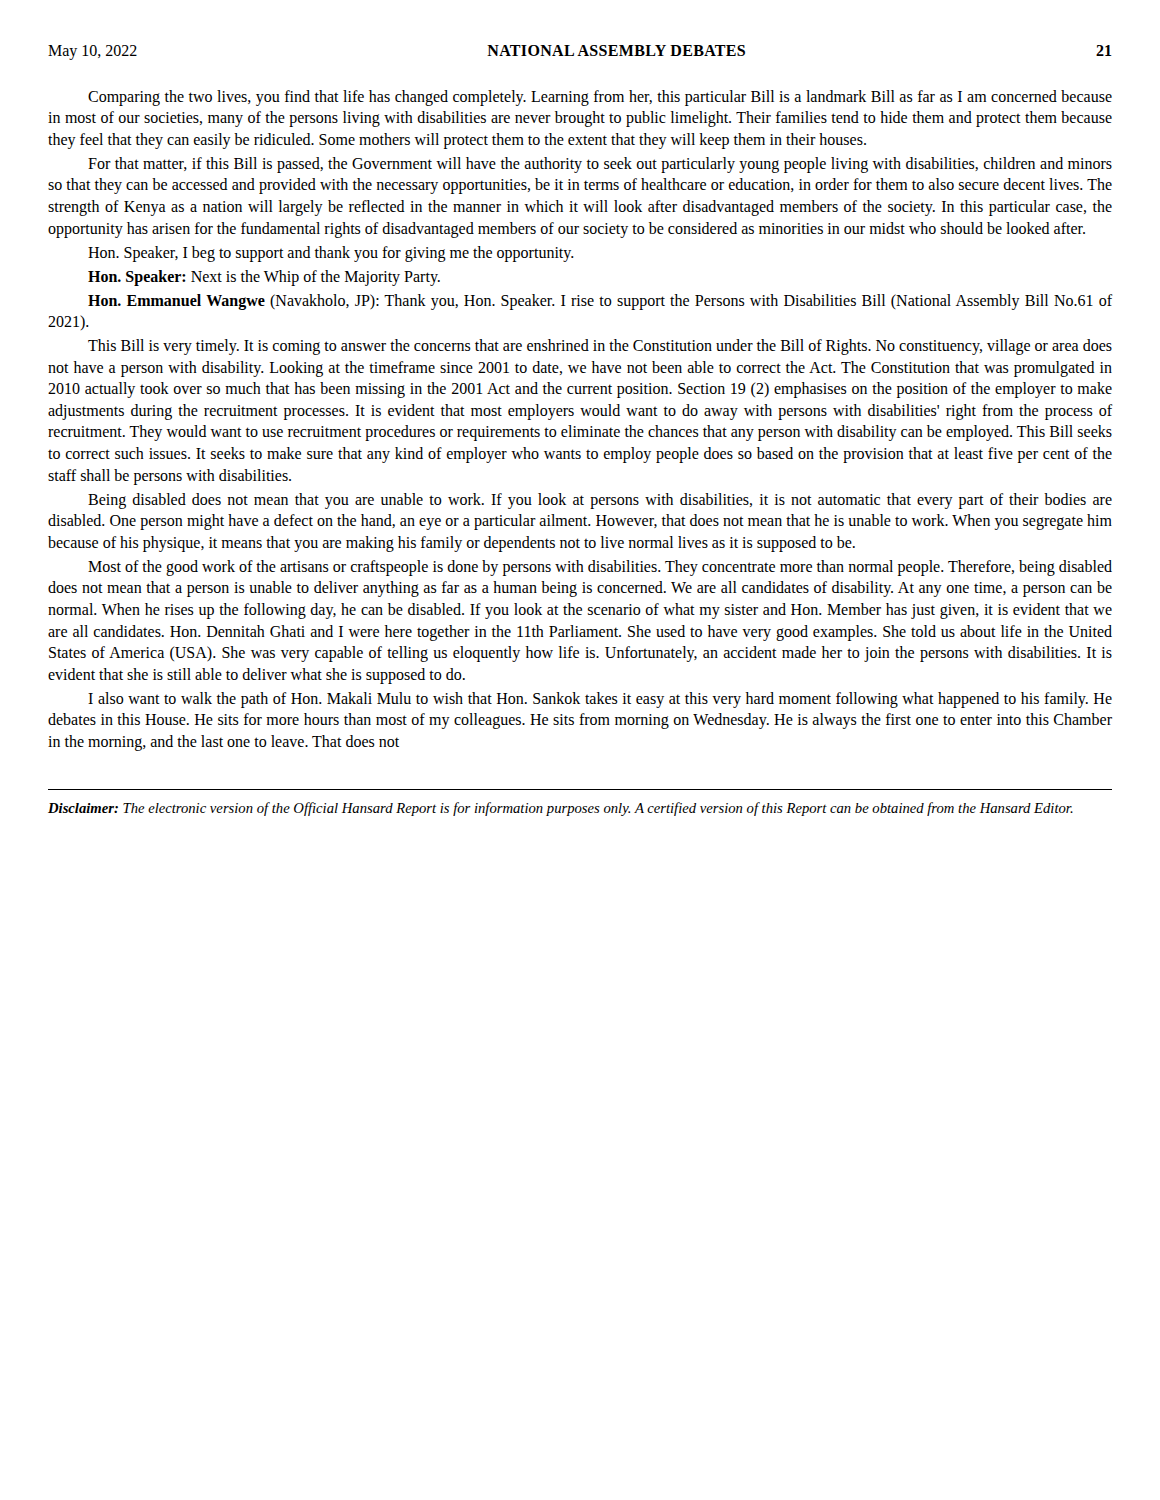May 10, 2022 NATIONAL ASSEMBLY DEBATES 21
Comparing the two lives, you find that life has changed completely. Learning from her, this particular Bill is a landmark Bill as far as I am concerned because in most of our societies, many of the persons living with disabilities are never brought to public limelight. Their families tend to hide them and protect them because they feel that they can easily be ridiculed. Some mothers will protect them to the extent that they will keep them in their houses.
For that matter, if this Bill is passed, the Government will have the authority to seek out particularly young people living with disabilities, children and minors so that they can be accessed and provided with the necessary opportunities, be it in terms of healthcare or education, in order for them to also secure decent lives. The strength of Kenya as a nation will largely be reflected in the manner in which it will look after disadvantaged members of the society. In this particular case, the opportunity has arisen for the fundamental rights of disadvantaged members of our society to be considered as minorities in our midst who should be looked after.
Hon. Speaker, I beg to support and thank you for giving me the opportunity.
Hon. Speaker: Next is the Whip of the Majority Party.
Hon. Emmanuel Wangwe (Navakholo, JP): Thank you, Hon. Speaker. I rise to support the Persons with Disabilities Bill (National Assembly Bill No.61 of 2021).
This Bill is very timely. It is coming to answer the concerns that are enshrined in the Constitution under the Bill of Rights. No constituency, village or area does not have a person with disability. Looking at the timeframe since 2001 to date, we have not been able to correct the Act. The Constitution that was promulgated in 2010 actually took over so much that has been missing in the 2001 Act and the current position. Section 19 (2) emphasises on the position of the employer to make adjustments during the recruitment processes. It is evident that most employers would want to do away with persons with disabilities' right from the process of recruitment. They would want to use recruitment procedures or requirements to eliminate the chances that any person with disability can be employed. This Bill seeks to correct such issues. It seeks to make sure that any kind of employer who wants to employ people does so based on the provision that at least five per cent of the staff shall be persons with disabilities.
Being disabled does not mean that you are unable to work. If you look at persons with disabilities, it is not automatic that every part of their bodies are disabled. One person might have a defect on the hand, an eye or a particular ailment. However, that does not mean that he is unable to work. When you segregate him because of his physique, it means that you are making his family or dependents not to live normal lives as it is supposed to be.
Most of the good work of the artisans or craftspeople is done by persons with disabilities. They concentrate more than normal people. Therefore, being disabled does not mean that a person is unable to deliver anything as far as a human being is concerned. We are all candidates of disability. At any one time, a person can be normal. When he rises up the following day, he can be disabled. If you look at the scenario of what my sister and Hon. Member has just given, it is evident that we are all candidates. Hon. Dennitah Ghati and I were here together in the 11th Parliament. She used to have very good examples. She told us about life in the United States of America (USA). She was very capable of telling us eloquently how life is. Unfortunately, an accident made her to join the persons with disabilities. It is evident that she is still able to deliver what she is supposed to do.
I also want to walk the path of Hon. Makali Mulu to wish that Hon. Sankok takes it easy at this very hard moment following what happened to his family. He debates in this House. He sits for more hours than most of my colleagues. He sits from morning on Wednesday. He is always the first one to enter into this Chamber in the morning, and the last one to leave. That does not
Disclaimer: The electronic version of the Official Hansard Report is for information purposes only. A certified version of this Report can be obtained from the Hansard Editor.